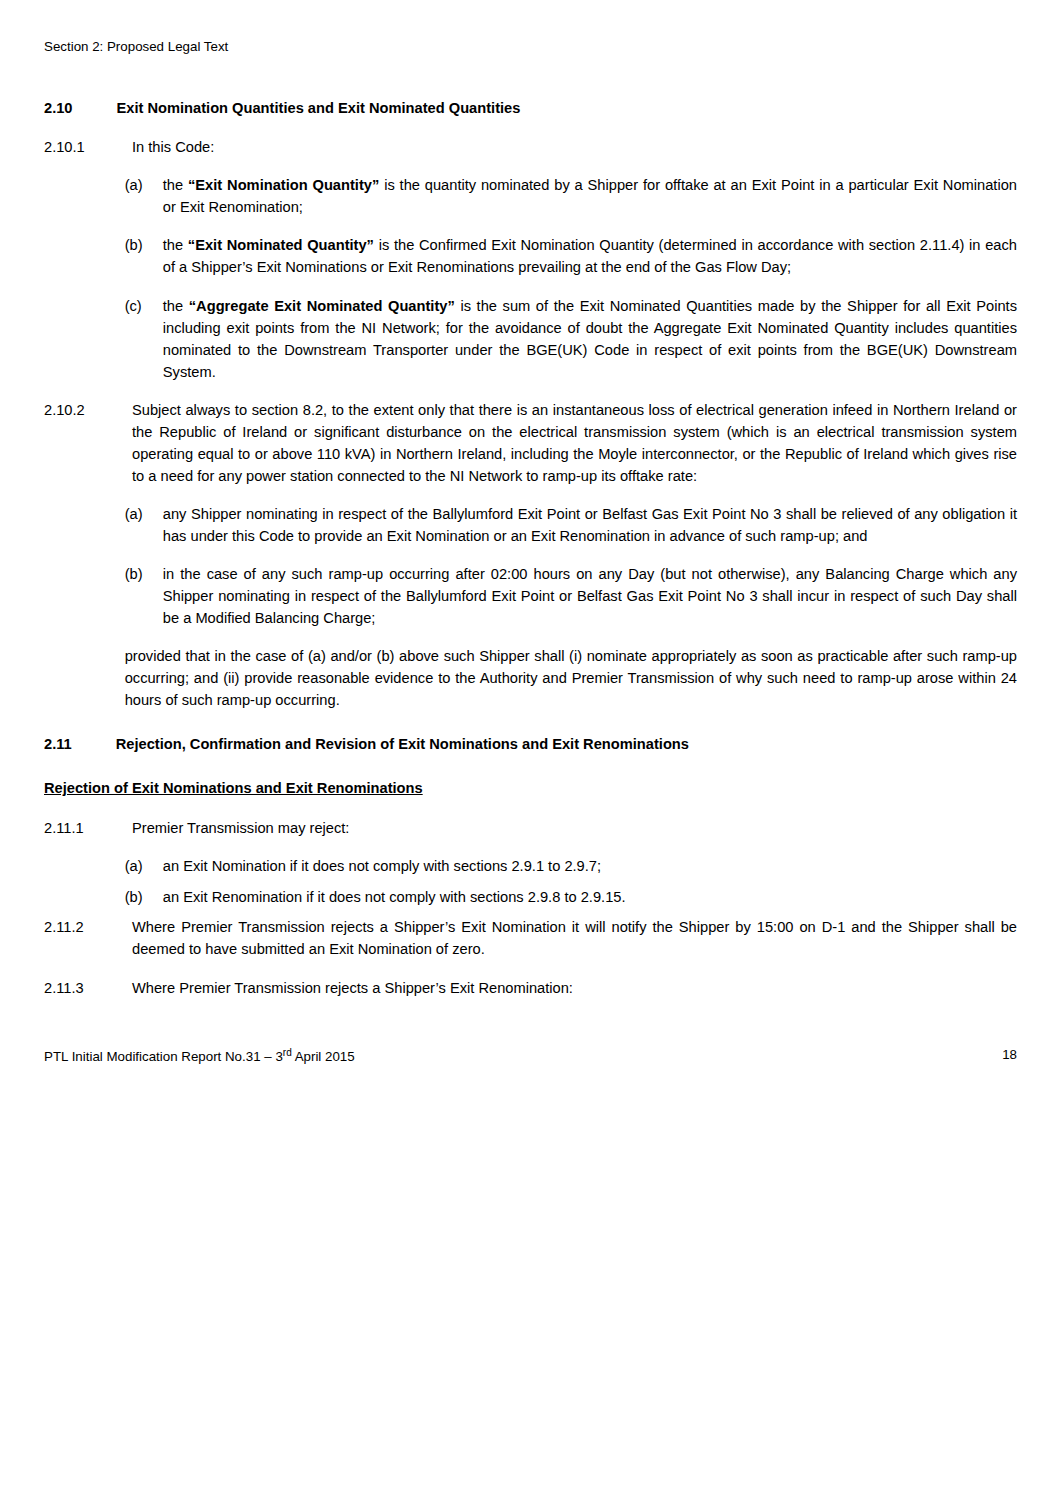Section 2: Proposed Legal Text
2.10   Exit Nomination Quantities and Exit Nominated Quantities
2.10.1
In this Code:
(a)
the “Exit Nomination Quantity” is the quantity nominated by a Shipper for offtake at an Exit Point in a particular Exit Nomination or Exit Renomination;
(b)
the “Exit Nominated Quantity” is the Confirmed Exit Nomination Quantity (determined in accordance with section 2.11.4) in each of a Shipper’s Exit Nominations or Exit Renominations prevailing at the end of the Gas Flow Day;
(c)
the “Aggregate Exit Nominated Quantity” is the sum of the Exit Nominated Quantities made by the Shipper for all Exit Points including exit points from the NI Network; for the avoidance of doubt the Aggregate Exit Nominated Quantity includes quantities nominated to the Downstream Transporter under the BGE(UK) Code in respect of exit points from the BGE(UK) Downstream System.
2.10.2
Subject always to section 8.2, to the extent only that there is an instantaneous loss of electrical generation infeed in Northern Ireland or the Republic of Ireland or significant disturbance on the electrical transmission system (which is an electrical transmission system operating equal to or above 110 kVA) in Northern Ireland, including the Moyle interconnector, or the Republic of Ireland which gives rise to a need for any power station connected to the NI Network to ramp-up its offtake rate:
(a)
any Shipper nominating in respect of the Ballylumford Exit Point or Belfast Gas Exit Point No 3 shall be relieved of any obligation it has under this Code to provide an Exit Nomination or an Exit Renomination in advance of such ramp-up; and
(b)
in the case of any such ramp-up occurring after 02:00 hours on any Day (but not otherwise), any Balancing Charge which any Shipper nominating in respect of the Ballylumford Exit Point or Belfast Gas Exit Point No 3 shall incur in respect of such Day shall be a Modified Balancing Charge;
provided that in the case of (a) and/or (b) above such Shipper shall (i) nominate appropriately as soon as practicable after such ramp-up occurring; and (ii) provide reasonable evidence to the Authority and Premier Transmission of why such need to ramp-up arose within 24 hours of such ramp-up occurring.
2.11   Rejection, Confirmation and Revision of Exit Nominations and Exit Renominations
Rejection of Exit Nominations and Exit Renominations
2.11.1
Premier Transmission may reject:
(a)
an Exit Nomination if it does not comply with sections 2.9.1 to 2.9.7;
(b)
an Exit Renomination if it does not comply with sections 2.9.8 to 2.9.15.
2.11.2
Where Premier Transmission rejects a Shipper’s Exit Nomination it will notify the Shipper by 15:00 on D-1 and the Shipper shall be deemed to have submitted an Exit Nomination of zero.
2.11.3
Where Premier Transmission rejects a Shipper’s Exit Renomination:
PTL Initial Modification Report No.31 – 3rd April 2015
18